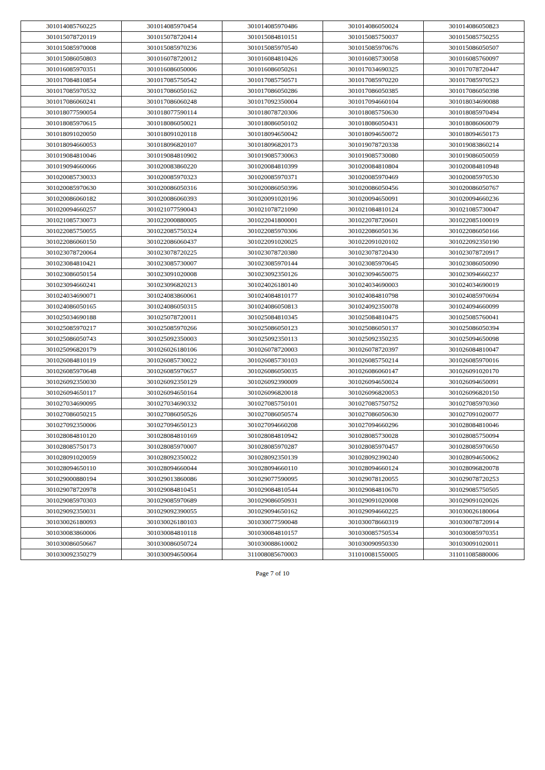| 301014085760225 | 301014085970454 | 301014085970486 | 301014086050024 | 301014086050823 |
| 301015078720119 | 301015078720414 | 301015084810151 | 301015085750037 | 301015085750255 |
| 301015085970008 | 301015085970236 | 301015085970540 | 301015085970676 | 301015086050507 |
| 301015086050803 | 301016078720012 | 301016084810426 | 301016085730058 | 301016085760097 |
| 301016085970351 | 301016086050006 | 301016086050261 | 301017034690325 | 301017078720447 |
| 301017084810854 | 301017085750542 | 301017085750571 | 301017085970220 | 301017085970523 |
| 301017085970532 | 301017086050162 | 301017086050286 | 301017086050385 | 301017086050398 |
| 301017086060241 | 301017086060248 | 301017092350004 | 301017094660104 | 301018034690088 |
| 301018077590054 | 301018077590114 | 301018078720306 | 301018085750630 | 301018085970494 |
| 301018085970615 | 301018086050021 | 301018086050102 | 301018086050431 | 301018086060079 |
| 301018091020050 | 301018091020118 | 301018094650042 | 301018094650072 | 301018094650173 |
| 301018094660053 | 301018096820107 | 301018096820173 | 301019078720338 | 301019083860214 |
| 301019084810046 | 301019084810902 | 301019085730063 | 301019085730080 | 301019086050059 |
| 301019094660066 | 301020083860220 | 301020084810399 | 301020084810804 | 301020084810948 |
| 301020085730033 | 301020085970323 | 301020085970371 | 301020085970469 | 301020085970530 |
| 301020085970630 | 301020086050316 | 301020086050396 | 301020086050456 | 301020086050767 |
| 301020086060182 | 301020086060393 | 301020091020196 | 301020094650091 | 301020094660236 |
| 301020094660257 | 301021077590043 | 301021078721090 | 301021084810124 | 301021085730047 |
| 301021085730073 | 301022000880005 | 301022041800001 | 301022078720601 | 301022085100019 |
| 301022085750055 | 301022085750324 | 301022085970306 | 301022086050136 | 301022086050166 |
| 301022086060150 | 301022086060437 | 301022091020025 | 301022091020102 | 301022092350190 |
| 301023078720064 | 301023078720225 | 301023078720380 | 301023078720430 | 301023078720917 |
| 301023084810421 | 301023085730007 | 301023085970144 | 301023085970645 | 301023086050090 |
| 301023086050154 | 301023091020008 | 301023092350126 | 301023094650075 | 301023094660237 |
| 301023094660241 | 301023096820213 | 301024026180140 | 301024034690003 | 301024034690019 |
| 301024034690071 | 301024083860061 | 301024084810177 | 301024084810798 | 301024085970694 |
| 301024086050165 | 301024086050315 | 301024086050813 | 301024092350078 | 301024094660099 |
| 301025034690188 | 301025078720011 | 301025084810345 | 301025084810475 | 301025085760041 |
| 301025085970217 | 301025085970266 | 301025086050123 | 301025086050137 | 301025086050394 |
| 301025086050743 | 301025092350003 | 301025092350113 | 301025092350235 | 301025094650098 |
| 301025096820179 | 301026026180106 | 301026078720003 | 301026078720397 | 301026084810047 |
| 301026084810119 | 301026085730022 | 301026085730103 | 301026085750214 | 301026085970016 |
| 301026085970648 | 301026085970657 | 301026086050035 | 301026086060147 | 301026091020170 |
| 301026092350030 | 301026092350129 | 301026092390009 | 301026094650024 | 301026094650091 |
| 301026094650117 | 301026094650164 | 301026096820018 | 301026096820053 | 301026096820150 |
| 301027034690095 | 301027034690332 | 301027085750101 | 301027085750752 | 301027085970360 |
| 301027086050215 | 301027086050526 | 301027086050574 | 301027086050630 | 301027091020077 |
| 301027092350006 | 301027094650123 | 301027094660208 | 301027094660296 | 301028084810046 |
| 301028084810120 | 301028084810169 | 301028084810942 | 301028085730028 | 301028085750094 |
| 301028085750173 | 301028085970007 | 301028085970287 | 301028085970457 | 301028085970650 |
| 301028091020059 | 301028092350022 | 301028092350139 | 301028092390240 | 301028094650062 |
| 301028094650110 | 301028094660044 | 301028094660110 | 301028094660124 | 301028096820078 |
| 301029000880194 | 301029013860086 | 301029077590095 | 301029078120055 | 301029078720253 |
| 301029078720978 | 301029084810451 | 301029084810544 | 301029084810670 | 301029085750505 |
| 301029085970303 | 301029085970689 | 301029086050931 | 301029091020008 | 301029091020026 |
| 301029092350031 | 301029092390055 | 301029094650162 | 301029094660225 | 301030026180064 |
| 301030026180093 | 301030026180103 | 301030077590048 | 301030078660319 | 301030078720914 |
| 301030083860006 | 301030084810118 | 301030084810157 | 301030085750534 | 301030085970351 |
| 301030086050667 | 301030086050724 | 301030088610002 | 301030090950330 | 301030091020011 |
| 301030092350279 | 301030094650064 | 311008085670003 | 311010081550005 | 311011085880006 |
Page 7 of 10